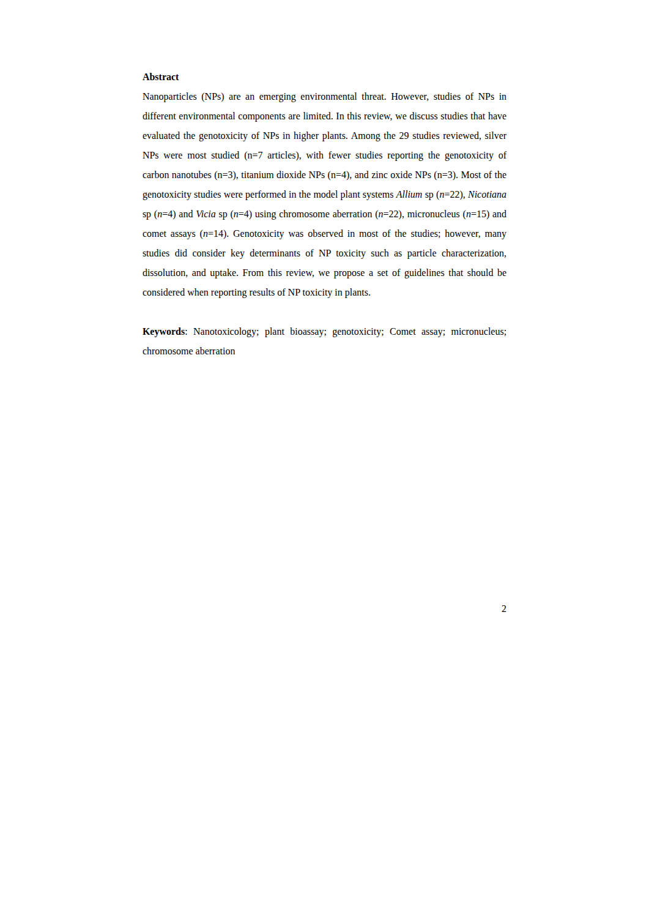Abstract
Nanoparticles (NPs) are an emerging environmental threat. However, studies of NPs in different environmental components are limited. In this review, we discuss studies that have evaluated the genotoxicity of NPs in higher plants. Among the 29 studies reviewed, silver NPs were most studied (n=7 articles), with fewer studies reporting the genotoxicity of carbon nanotubes (n=3), titanium dioxide NPs (n=4), and zinc oxide NPs (n=3). Most of the genotoxicity studies were performed in the model plant systems Allium sp (n=22), Nicotiana sp (n=4) and Vicia sp (n=4) using chromosome aberration (n=22), micronucleus (n=15) and comet assays (n=14). Genotoxicity was observed in most of the studies; however, many studies did consider key determinants of NP toxicity such as particle characterization, dissolution, and uptake. From this review, we propose a set of guidelines that should be considered when reporting results of NP toxicity in plants.
Keywords: Nanotoxicology; plant bioassay; genotoxicity; Comet assay; micronucleus; chromosome aberration
2